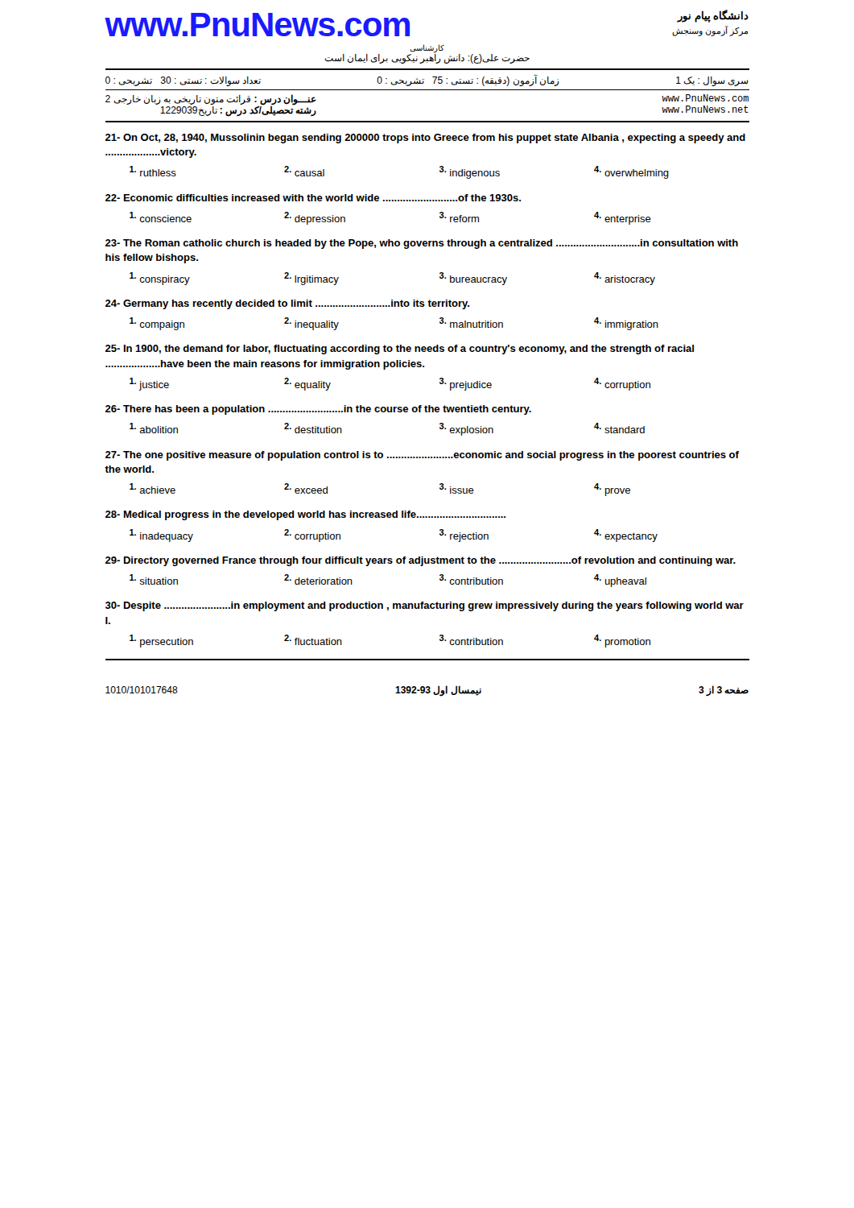www.PnuNews.com
دانشگاه پیام نور
مرکز آزمون وسنجش
کارشناسی حضرت علی(ع): دانش راهبر نیکویی برای ایمان است
سری سوال : یک 1
زمان آزمون (دقیقه) : تستی : 75 تشریحی : 0
تعداد سوالات : تستی : 30 تشریحی : 0
www.PnuNews.com
www.PnuNews.net
عنـــوان درس : قرائت متون تاریخی به زبان خارجی 2
رشته تحصیلی/کد درس : تاریخ1229039
21- On Oct, 28, 1940, Mussolinin began sending 200000 trops into Greece from his puppet state Albania , expecting a speedy and ...................victory.
1. ruthless
2. causal
3. indigenous
4. overwhelming
22- Economic difficulties increased with the world wide ..........................of the 1930s.
1. conscience
2. depression
3. reform
4. enterprise
23- The Roman catholic church is headed by the Pope, who governs through a centralized .............................in consultation with his fellow bishops.
1. conspiracy
2. lrgitimacy
3. bureaucracy
4. aristocracy
24- Germany has recently decided to limit ..........................into its territory.
1. compaign
2. inequality
3. malnutrition
4. immigration
25- In 1900, the demand for labor, fluctuating according to the needs of a country's economy, and the strength of racial ...................have been the main reasons for immigration policies.
1. justice
2. equality
3. prejudice
4. corruption
26- There has been a population ..........................in the course of the twentieth century.
1. abolition
2. destitution
3. explosion
4. standard
27- The one positive measure of population control is to .......................economic and social progress in the poorest countries of the world.
1. achieve
2. exceed
3. issue
4. prove
28- Medical progress in the developed world has increased life...............................
1. inadequacy
2. corruption
3. rejection
4. expectancy
29- Directory governed France through four difficult years of adjustment to the .........................of revolution and continuing war.
1. situation
2. deterioration
3. contribution
4. upheaval
30- Despite .......................in employment and production , manufacturing grew impressively during the years following world war I.
1. persecution
2. fluctuation
3. contribution
4. promotion
صفحه 3 از 3
نیمسال اول 93-1392
1010/101017648